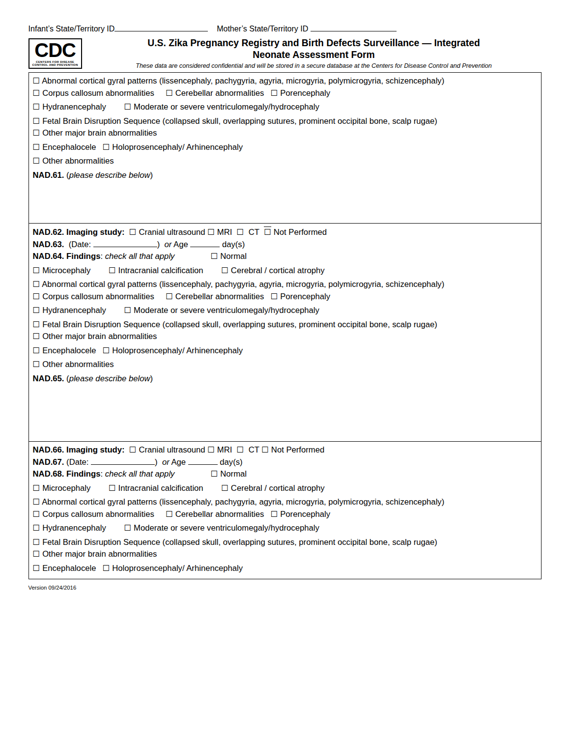Infant’s State/Territory ID Mother’s State/Territory ID
CDC
CENTERS FOR DISEASE
CONTROL AND PREVENTION
U.S. Zika Pregnancy Registry and Birth Defects Surveillance — Integrated
Neonate Assessment Form
These data are considered confidential and will be stored in a secure database at the Centers for Disease Control and Prevention
| ☐ Abnormal cortical gyral patterns (lissencephaly , pachygyria, agyria, microgyria, polymicrogyria, schizencephaly) ☐ Corpus callosum abnormalities ☐ Cerebellar abnormalities ☐ Porencephaly ☐ Hydranencephaly ☐ Moderate or severe ventriculomegaly/hydrocephaly ☐ Fetal Brain Disruption Sequence (collapsed skull, overlapping sutures, prominent occipital bone, scalp rugae) ☐ Other major brain abnormalities ☐ Encephalocele ☐ Holoprosencephaly/ Arhinencephaly ☐ Other abnormalities NAD.61. ( please describe below ) |
| NAD.62. Imaging study: ☐ Cranial ultrasound ☐ MRI ☐ CT ☐ Not Performed NAD.63. (Date: ) or Age day(s) NAD.64. Findings : check all that apply ☐ Normal ☐ Microcephaly ☐ Intracranial calcification ☐ Cerebral / cortical atrophy ☐ Abnormal cortical gyral patterns (lissencephaly , pachygyria, agyria, microgyria, polymicrogyria, schizencephaly) ☐ Corpus callosum abnormalities ☐ Cerebellar abnormalities ☐ Porencephaly ☐ Hydranencephaly ☐ Moderate or severe ventriculomegaly/hydrocephaly ☐ Fetal Brain Disruption Sequence (collapsed skull, overlapping sutures, prominent occipital bone, scalp rugae) ☐ Other major brain abnormalities ☐ Encephalocele ☐ Holoprosencephaly/ Arhinencephaly ☐ Other abnormalities NAD.65. ( please describe below ) |
| NAD.66. Imaging study: ☐ Cranial ultrasound ☐ MRI ☐ CT ☐ Not Performed NAD.67. (Date: ) or Age day(s) NAD.68. Findings : check all that apply ☐ Normal ☐ Microcephaly ☐ Intracranial calcification ☐ Cerebral / cortical atrophy ☐ Abnormal cortical gyral patterns (lissencephaly , pachygyria, agyria, microgyria, polymicrogyria, schizencephaly) ☐ Corpus callosum abnormalities ☐ Cerebellar abnormalities ☐ Porencephaly ☐ Hydranencephaly ☐ Moderate or severe ventriculomegaly/hydrocephaly ☐ Fetal Brain Disruption Sequence (collapsed skull, overlapping sutures, prominent occipital bone, scalp rugae) ☐ Other major brain abnormalities ☐ Encephalocele ☐ Holoprosencephaly/ Arhinencephaly |
Version 09/24/2016